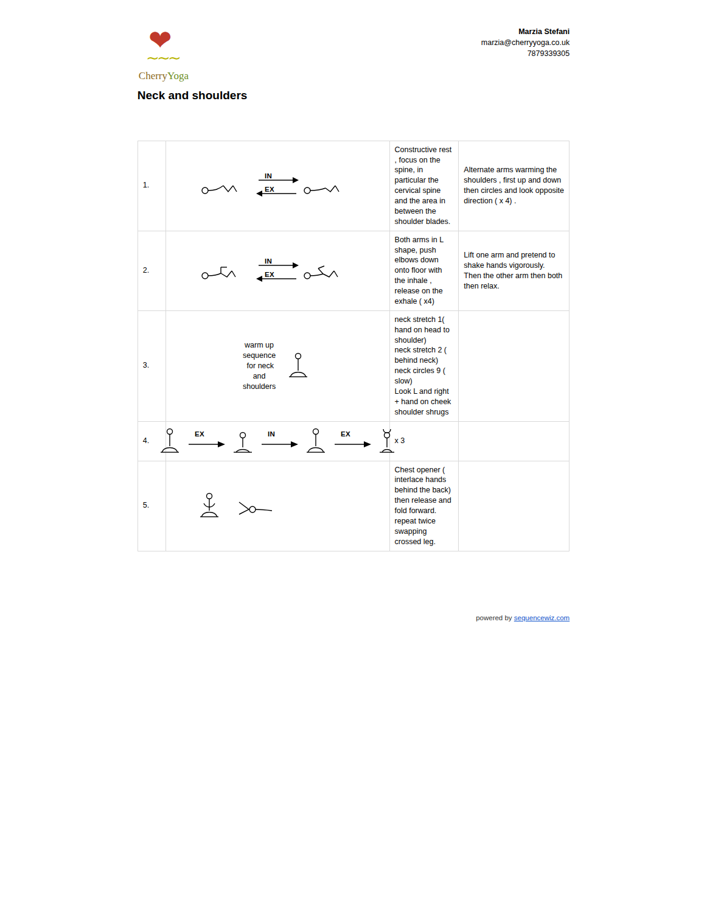❤ ∼∼∼
Cherry Yoga
Marzia Stefani
marzia@cherryyoga.co.uk
7879339305
Neck and shoulders
| 1. | IN EX | Constructive rest , focus on the spine, in particular the cervical spine and the area in between the shoulder blades. | Alternate arms warming the shoulders , first up and down then circles and look opposite direction ( x 4) . |
| 2. | IN EX | Both arms in L shape, push elbows down onto floor with the inhale , release on the exhale ( x4) | Lift one arm and pretend to shake hands vigorously. Then the other arm then both then relax. |
| 3. | warm up sequence for neck and shoulders | neck stretch 1( hand on head to shoulder) neck stretch 2 ( behind neck) neck circles 9 ( slow) Look L and right + hand on cheek shoulder shrugs | |
| 4. | EX IN EX | x 3 | |
| 5. | | Chest opener ( interlace hands behind the back) then release and fold forward. repeat twice swapping crossed leg. | |
powered by sequencewiz.com